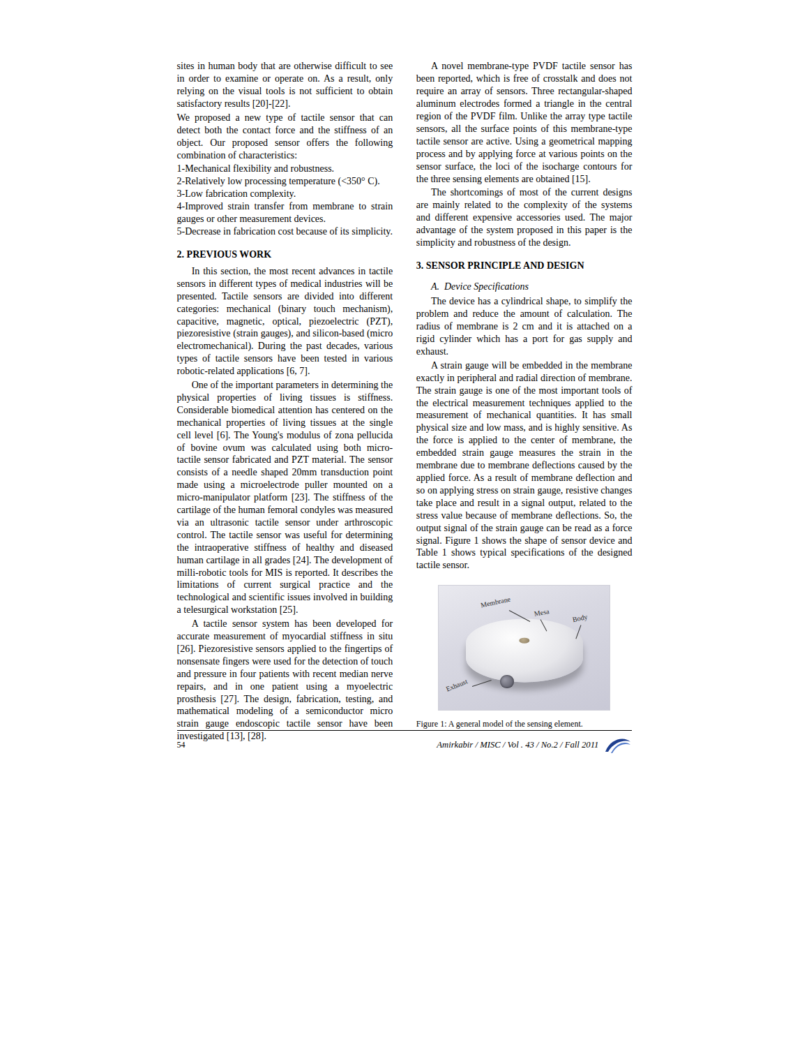sites in human body that are otherwise difficult to see in order to examine or operate on. As a result, only relying on the visual tools is not sufficient to obtain satisfactory results [20]-[22].
We proposed a new type of tactile sensor that can detect both the contact force and the stiffness of an object. Our proposed sensor offers the following combination of characteristics:
1-Mechanical flexibility and robustness.
2-Relatively low processing temperature (<350° C).
3-Low fabrication complexity.
4-Improved strain transfer from membrane to strain gauges or other measurement devices.
5-Decrease in fabrication cost because of its simplicity.
2. PREVIOUS WORK
In this section, the most recent advances in tactile sensors in different types of medical industries will be presented. Tactile sensors are divided into different categories: mechanical (binary touch mechanism), capacitive, magnetic, optical, piezoelectric (PZT), piezoresistive (strain gauges), and silicon-based (micro electromechanical). During the past decades, various types of tactile sensors have been tested in various robotic-related applications [6, 7].
One of the important parameters in determining the physical properties of living tissues is stiffness. Considerable biomedical attention has centered on the mechanical properties of living tissues at the single cell level [6]. The Young's modulus of zona pellucida of bovine ovum was calculated using both micro-tactile sensor fabricated and PZT material. The sensor consists of a needle shaped 20mm transduction point made using a microelectrode puller mounted on a micro-manipulator platform [23]. The stiffness of the cartilage of the human femoral condyles was measured via an ultrasonic tactile sensor under arthroscopic control. The tactile sensor was useful for determining the intraoperative stiffness of healthy and diseased human cartilage in all grades [24]. The development of milli-robotic tools for MIS is reported. It describes the limitations of current surgical practice and the technological and scientific issues involved in building a telesurgical workstation [25].
A tactile sensor system has been developed for accurate measurement of myocardial stiffness in situ [26]. Piezoresistive sensors applied to the fingertips of nonsensate fingers were used for the detection of touch and pressure in four patients with recent median nerve repairs, and in one patient using a myoelectric prosthesis [27]. The design, fabrication, testing, and mathematical modeling of a semiconductor micro strain gauge endoscopic tactile sensor have been investigated [13], [28].
A novel membrane-type PVDF tactile sensor has been reported, which is free of crosstalk and does not require an array of sensors. Three rectangular-shaped aluminum electrodes formed a triangle in the central region of the PVDF film. Unlike the array type tactile sensors, all the surface points of this membrane-type tactile sensor are active. Using a geometrical mapping process and by applying force at various points on the sensor surface, the loci of the isocharge contours for the three sensing elements are obtained [15].
The shortcomings of most of the current designs are mainly related to the complexity of the systems and different expensive accessories used. The major advantage of the system proposed in this paper is the simplicity and robustness of the design.
3. SENSOR PRINCIPLE AND DESIGN
A. Device Specifications
The device has a cylindrical shape, to simplify the problem and reduce the amount of calculation. The radius of membrane is 2 cm and it is attached on a rigid cylinder which has a port for gas supply and exhaust.
A strain gauge will be embedded in the membrane exactly in peripheral and radial direction of membrane. The strain gauge is one of the most important tools of the electrical measurement techniques applied to the measurement of mechanical quantities. It has small physical size and low mass, and is highly sensitive. As the force is applied to the center of membrane, the embedded strain gauge measures the strain in the membrane due to membrane deflections caused by the applied force. As a result of membrane deflection and so on applying stress on strain gauge, resistive changes take place and result in a signal output, related to the stress value because of membrane deflections. So, the output signal of the strain gauge can be read as a force signal. Figure 1 shows the shape of sensor device and Table 1 shows typical specifications of the designed tactile sensor.
Membrane
Mesa
Body
Exhaust
Figure 1: A general model of the sensing element.
54
Amirkabir / MISC / Vol . 43 / No.2 / Fall 2011